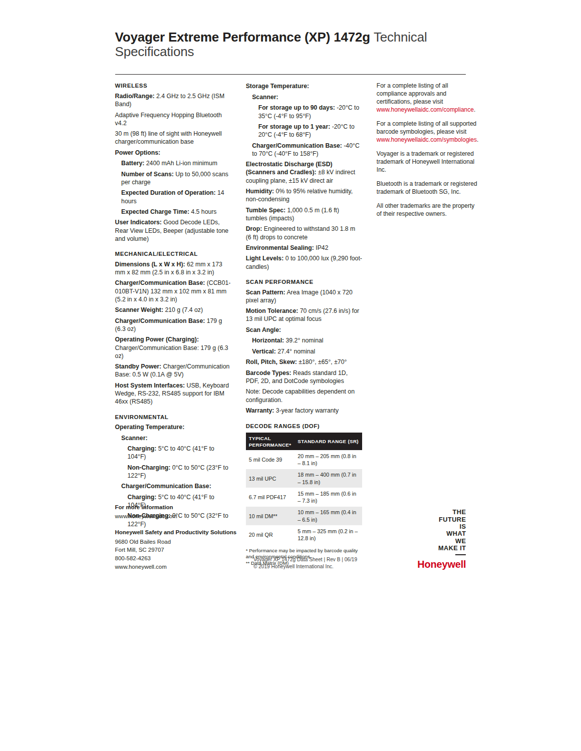Voyager Extreme Performance (XP) 1472g Technical Specifications
Wireless
Radio/Range: 2.4 GHz to 2.5 GHz (ISM Band)
Adaptive Frequency Hopping Bluetooth v4.2
30 m (98 ft) line of sight with Honeywell charger/communication base
Power Options:
Battery: 2400 mAh Li-ion minimum
Number of Scans: Up to 50,000 scans per charge
Expected Duration of Operation: 14 hours
Expected Charge Time: 4.5 hours
User Indicators: Good Decode LEDs, Rear View LEDs, Beeper (adjustable tone and volume)
Mechanical/Electrical
Dimensions (L x W x H): 62 mm x 173 mm x 82 mm (2.5 in x 6.8 in x 3.2 in)
Charger/Communication Base: (CCB01-010BT-V1N) 132 mm x 102 mm x 81 mm (5.2 in x 4.0 in x 3.2 in)
Scanner Weight: 210 g (7.4 oz)
Charger/Communication Base: 179 g (6.3 oz)
Operating Power (Charging): Charger/Communication Base: 179 g (6.3 oz)
Standby Power: Charger/Communication Base: 0.5 W (0.1A @ 5V)
Host System Interfaces: USB, Keyboard Wedge, RS-232, RS485 support for IBM 46xx (RS485)
Environmental
Operating Temperature:
Scanner:
Charging: 5°C to 40°C (41°F to 104°F)
Non-Charging: 0°C to 50°C (23°F to 122°F)
Charger/Communication Base:
Charging: 5°C to 40°C (41°F to 104°F)
Non-Charging: 0°C to 50°C (32°F to 122°F)
Storage Temperature:
Scanner:
For storage up to 90 days: -20°C to 35°C (-4°F to 95°F)
For storage up to 1 year: -20°C to 20°C (-4°F to 68°F)
Charger/Communication Base: -40°C to 70°C (-40°F to 158°F)
Electrostatic Discharge (ESD) (Scanners and Cradles): ±8 kV indirect coupling plane, ±15 kV direct air
Humidity: 0% to 95% relative humidity, non-condensing
Tumble Spec: 1,000 0.5 m (1.6 ft) tumbles (impacts)
Drop: Engineered to withstand 30 1.8 m (6 ft) drops to concrete
Environmental Sealing: IP42
Light Levels: 0 to 100,000 lux (9,290 foot-candles)
Scan Performance
Scan Pattern: Area Image (1040 x 720 pixel array)
Motion Tolerance: 70 cm/s (27.6 in/s) for 13 mil UPC at optimal focus
Scan Angle:
Horizontal: 39.2° nominal
Vertical: 27.4° nominal
Roll, Pitch, Skew: ±180°, ±65°, ±70°
Barcode Types: Reads standard 1D, PDF, 2D, and DotCode symbologies
Note: Decode capabilities dependent on configuration.
Warranty: 3-year factory warranty
Decode Ranges (DoF)
| Typical Performance* | Standard Range (SR) |
| --- | --- |
| 5 mil Code 39 | 20 mm – 205 mm (0.8 in – 8.1 in) |
| 13 mil UPC | 18 mm – 400 mm (0.7 in – 15.8 in) |
| 6.7 mil PDF417 | 15 mm – 185 mm (0.6 in – 7.3 in) |
| 10 mil DM** | 10 mm – 165 mm (0.4 in – 6.5 in) |
| 20 mil QR | 5 mm – 325 mm (0.2 in – 12.8 in) |
* Performance may be impacted by barcode quality
and environmental conditions.
** Data Matrix (DM)
For a complete listing of all compliance approvals and certifications, please visit www.honeywellaidc.com/compliance.
For a complete listing of all supported barcode symbologies, please visit www.honeywellaidc.com/symbologies.
Voyager is a trademark or registered trademark of Honeywell International Inc.
Bluetooth is a trademark or registered trademark of Bluetooth SG, Inc.
All other trademarks are the property of their respective owners.
For more information
www.honeywellaidc.com
Honeywell Safety and Productivity Solutions
9680 Old Bailes Road
Fort Mill, SC 29707
800-582-4263
www.honeywell.com
Voyager XP 1472g Data Sheet | Rev B | 06/19
© 2019 Honeywell International Inc.
THE
FUTURE
IS
WHAT
WE
MAKE IT
Honeywell